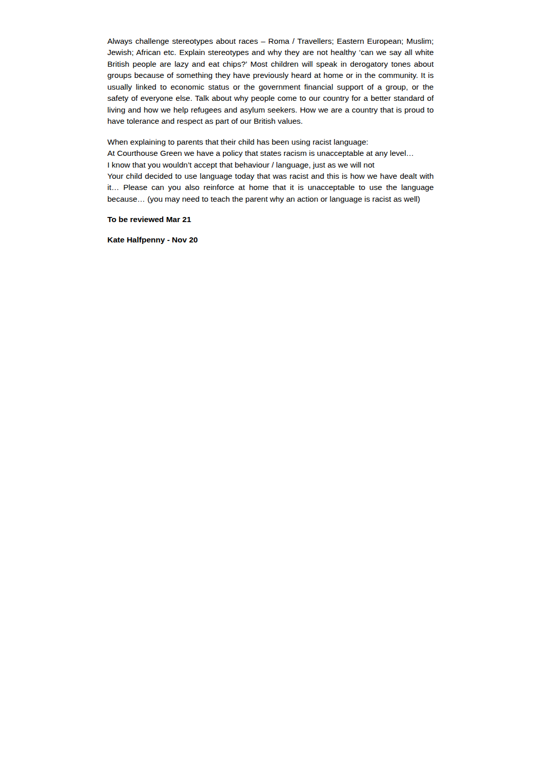Always challenge stereotypes about races – Roma / Travellers; Eastern European; Muslim; Jewish; African etc. Explain stereotypes and why they are not healthy ‘can we say all white British people are lazy and eat chips?’ Most children will speak in derogatory tones about groups because of something they have previously heard at home or in the community. It is usually linked to economic status or the government financial support of a group, or the safety of everyone else. Talk about why people come to our country for a better standard of living and how we help refugees and asylum seekers. How we are a country that is proud to have tolerance and respect as part of our British values.
When explaining to parents that their child has been using racist language: At Courthouse Green we have a policy that states racism is unacceptable at any level… I know that you wouldn’t accept that behaviour / language, just as we will not Your child decided to use language today that was racist and this is how we have dealt with it… Please can you also reinforce at home that it is unacceptable to use the language because… (you may need to teach the parent why an action or language is racist as well)
To be reviewed Mar 21
Kate Halfpenny - Nov 20